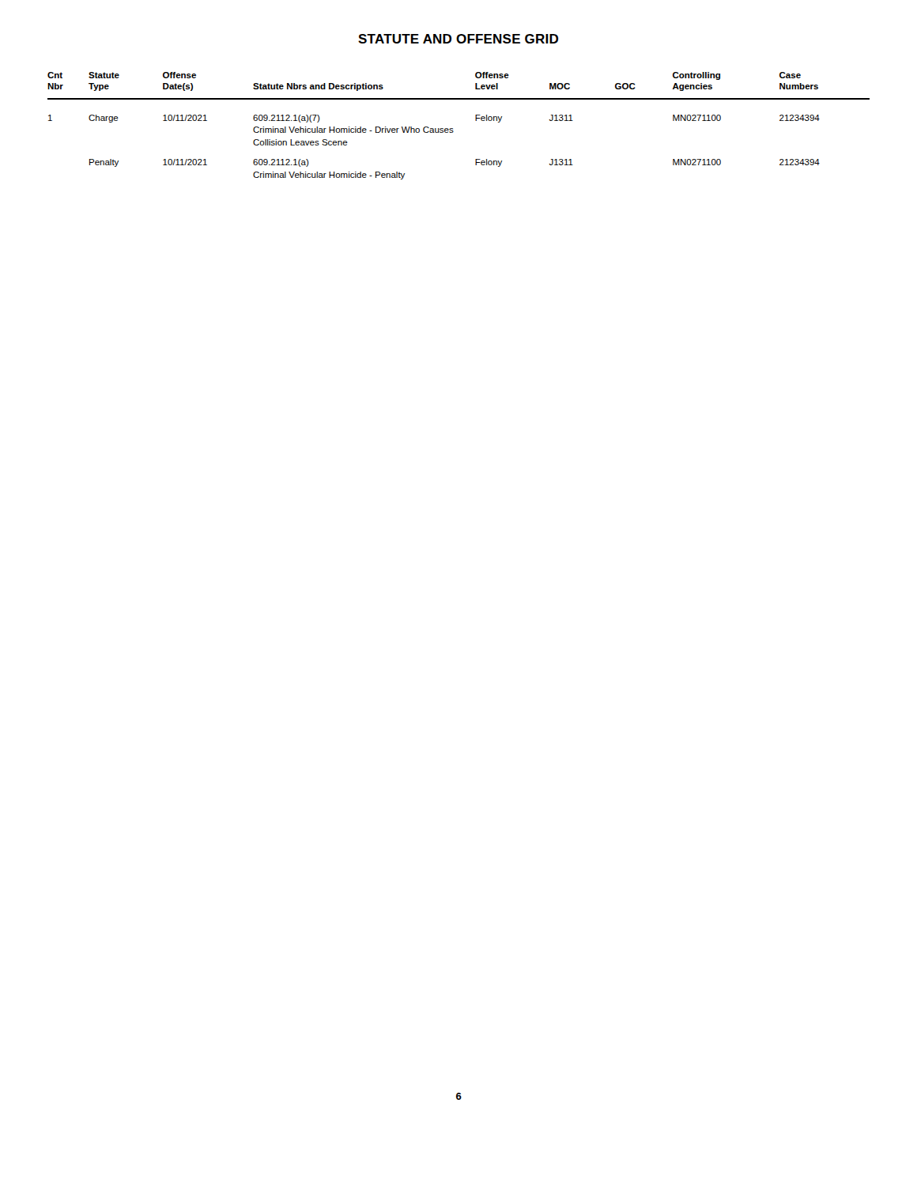STATUTE AND OFFENSE GRID
| Cnt Nbr | Statute Type | Offense Date(s) | Statute Nbrs and Descriptions | Offense Level | MOC | GOC | Controlling Agencies | Case Numbers |
| --- | --- | --- | --- | --- | --- | --- | --- | --- |
| 1 | Charge | 10/11/2021 | 609.2112.1(a)(7) Criminal Vehicular Homicide - Driver Who Causes Collision Leaves Scene | Felony | J1311 | | MN0271100 | 21234394 |
| | Penalty | 10/11/2021 | 609.2112.1(a) Criminal Vehicular Homicide - Penalty | Felony | J1311 | | MN0271100 | 21234394 |
6